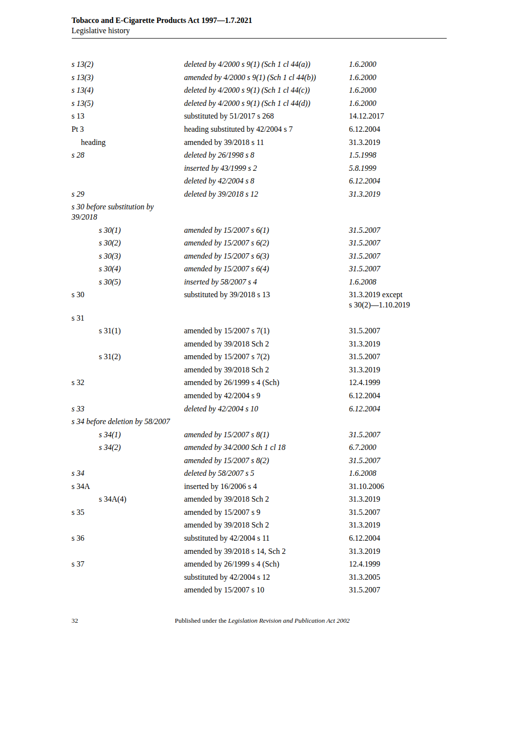Tobacco and E-Cigarette Products Act 1997—1.7.2021
Legislative history
| s 13(2) | deleted by 4/2000 s 9(1) (Sch 1 cl 44(a)) | 1.6.2000 |
| s 13(3) | amended by 4/2000 s 9(1) (Sch 1 cl 44(b)) | 1.6.2000 |
| s 13(4) | deleted by 4/2000 s 9(1) (Sch 1 cl 44(c)) | 1.6.2000 |
| s 13(5) | deleted by 4/2000 s 9(1) (Sch 1 cl 44(d)) | 1.6.2000 |
| s 13 | substituted by 51/2017 s 268 | 14.12.2017 |
| Pt 3 | heading substituted by 42/2004 s 7 | 6.12.2004 |
| heading | amended by 39/2018 s 11 | 31.3.2019 |
| s 28 | deleted by 26/1998 s 8 | 1.5.1998 |
| | inserted by 43/1999 s 2 | 5.8.1999 |
| | deleted by 42/2004 s 8 | 6.12.2004 |
| s 29 | deleted by 39/2018 s 12 | 31.3.2019 |
| s 30 before substitution by 39/2018 | | |
| s 30(1) | amended by 15/2007 s 6(1) | 31.5.2007 |
| s 30(2) | amended by 15/2007 s 6(2) | 31.5.2007 |
| s 30(3) | amended by 15/2007 s 6(3) | 31.5.2007 |
| s 30(4) | amended by 15/2007 s 6(4) | 31.5.2007 |
| s 30(5) | inserted by 58/2007 s 4 | 1.6.2008 |
| s 30 | substituted by 39/2018 s 13 | 31.3.2019 except s 30(2)—1.10.2019 |
| s 31 | | |
| s 31(1) | amended by 15/2007 s 7(1) | 31.5.2007 |
| | amended by 39/2018 Sch 2 | 31.3.2019 |
| s 31(2) | amended by 15/2007 s 7(2) | 31.5.2007 |
| | amended by 39/2018 Sch 2 | 31.3.2019 |
| s 32 | amended by 26/1999 s 4 (Sch) | 12.4.1999 |
| | amended by 42/2004 s 9 | 6.12.2004 |
| s 33 | deleted by 42/2004 s 10 | 6.12.2004 |
| s 34 before deletion by 58/2007 | | |
| s 34(1) | amended by 15/2007 s 8(1) | 31.5.2007 |
| s 34(2) | amended by 34/2000 Sch 1 cl 18 | 6.7.2000 |
| | amended by 15/2007 s 8(2) | 31.5.2007 |
| s 34 | deleted by 58/2007 s 5 | 1.6.2008 |
| s 34A | inserted by 16/2006 s 4 | 31.10.2006 |
| s 34A(4) | amended by 39/2018 Sch 2 | 31.3.2019 |
| s 35 | amended by 15/2007 s 9 | 31.5.2007 |
| | amended by 39/2018 Sch 2 | 31.3.2019 |
| s 36 | substituted by 42/2004 s 11 | 6.12.2004 |
| | amended by 39/2018 s 14, Sch 2 | 31.3.2019 |
| s 37 | amended by 26/1999 s 4 (Sch) | 12.4.1999 |
| | substituted by 42/2004 s 12 | 31.3.2005 |
| | amended by 15/2007 s 10 | 31.5.2007 |
32 Published under the Legislation Revision and Publication Act 2002